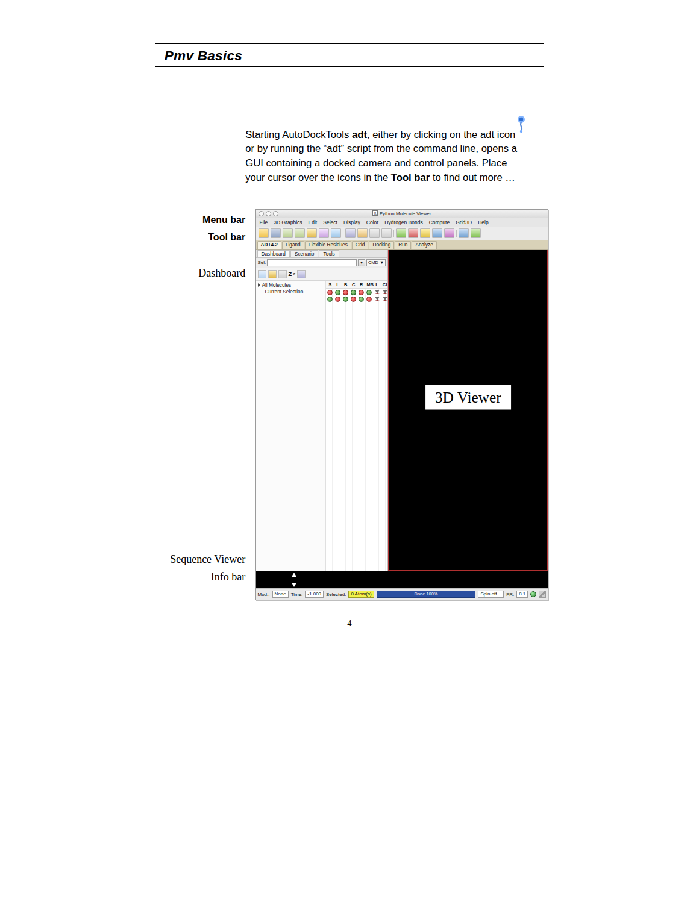Pmv Basics
Starting AutoDockTools adt, either by clicking on the adt icon or by running the “adt” script from the command line, opens a GUI containing a docked camera and control panels. Place your cursor over the icons in the Tool bar to find out more …
Menu bar
Tool bar
Dashboard
Sequence Viewer
Info bar
XPython Molecule Viewer
File 3D Graphics Edit Select Display Color Hydrogen Bonds Compute Grid3D Help
ADT4.2
Ligand
Flexible Residues
Grid
Docking
Run
Analyze
Dashboard
Scenario
Tools
Sel: ▼ CMD ▼
Zz
All Molecules
Current Selection
SLBCRMS LCl
3D Viewer
Mod.: None Time:-1.000 Selected: 0 Atom(s) Done 100% Spin off ─ FR: 8.1
4